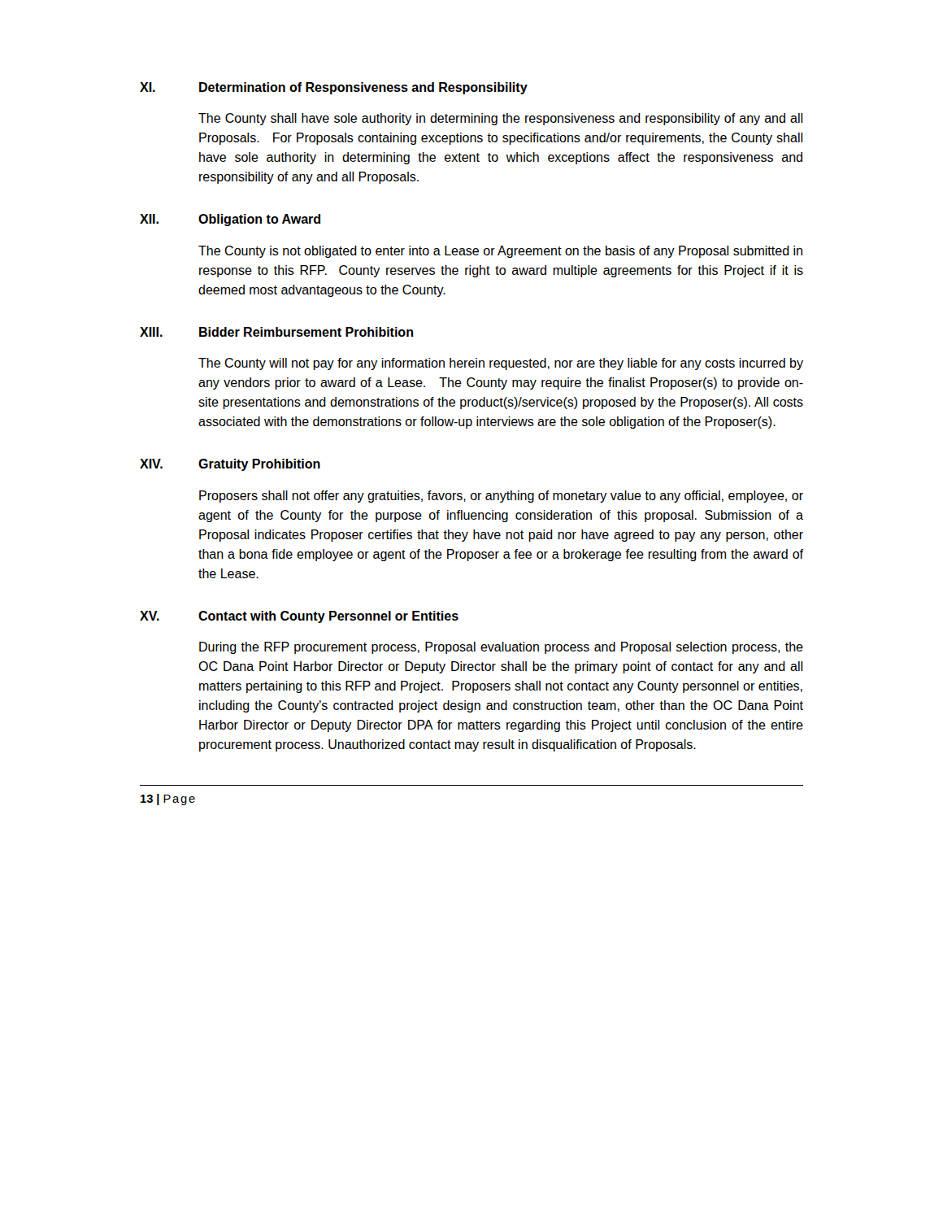XI. Determination of Responsiveness and Responsibility
The County shall have sole authority in determining the responsiveness and responsibility of any and all Proposals. For Proposals containing exceptions to specifications and/or requirements, the County shall have sole authority in determining the extent to which exceptions affect the responsiveness and responsibility of any and all Proposals.
XII. Obligation to Award
The County is not obligated to enter into a Lease or Agreement on the basis of any Proposal submitted in response to this RFP. County reserves the right to award multiple agreements for this Project if it is deemed most advantageous to the County.
XIII. Bidder Reimbursement Prohibition
The County will not pay for any information herein requested, nor are they liable for any costs incurred by any vendors prior to award of a Lease. The County may require the finalist Proposer(s) to provide on-site presentations and demonstrations of the product(s)/service(s) proposed by the Proposer(s). All costs associated with the demonstrations or follow-up interviews are the sole obligation of the Proposer(s).
XIV. Gratuity Prohibition
Proposers shall not offer any gratuities, favors, or anything of monetary value to any official, employee, or agent of the County for the purpose of influencing consideration of this proposal. Submission of a Proposal indicates Proposer certifies that they have not paid nor have agreed to pay any person, other than a bona fide employee or agent of the Proposer a fee or a brokerage fee resulting from the award of the Lease.
XV. Contact with County Personnel or Entities
During the RFP procurement process, Proposal evaluation process and Proposal selection process, the OC Dana Point Harbor Director or Deputy Director shall be the primary point of contact for any and all matters pertaining to this RFP and Project. Proposers shall not contact any County personnel or entities, including the County's contracted project design and construction team, other than the OC Dana Point Harbor Director or Deputy Director DPA for matters regarding this Project until conclusion of the entire procurement process. Unauthorized contact may result in disqualification of Proposals.
13 | Page